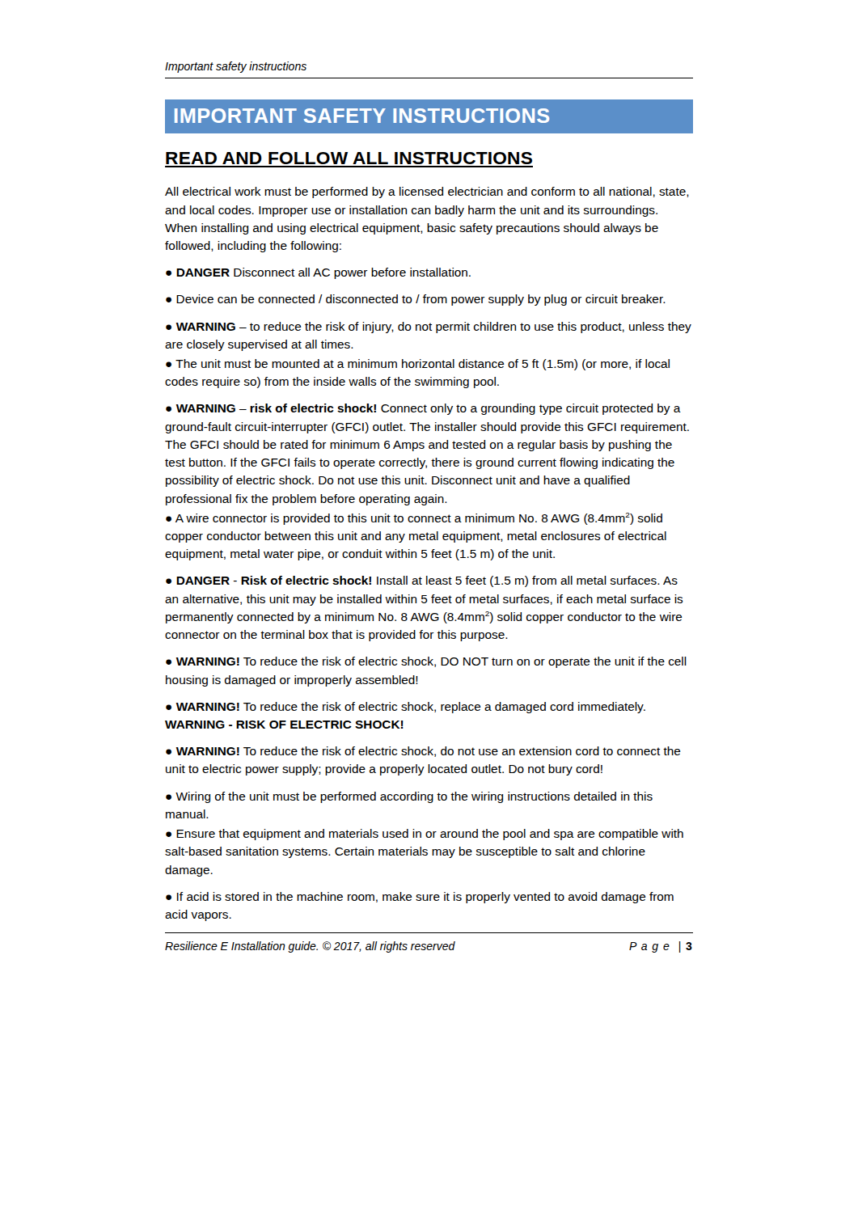Important safety instructions
IMPORTANT SAFETY INSTRUCTIONS
READ AND FOLLOW ALL INSTRUCTIONS
All electrical work must be performed by a licensed electrician and conform to all national, state, and local codes. Improper use or installation can badly harm the unit and its surroundings. When installing and using electrical equipment, basic safety precautions should always be followed, including the following:
● DANGER Disconnect all AC power before installation.
● Device can be connected / disconnected to / from power supply by plug or circuit breaker.
● WARNING – to reduce the risk of injury, do not permit children to use this product, unless they are closely supervised at all times.
● The unit must be mounted at a minimum horizontal distance of 5 ft (1.5m) (or more, if local codes require so) from the inside walls of the swimming pool.
● WARNING – risk of electric shock! Connect only to a grounding type circuit protected by a ground-fault circuit-interrupter (GFCI) outlet. The installer should provide this GFCI requirement. The GFCI should be rated for minimum 6 Amps and tested on a regular basis by pushing the test button. If the GFCI fails to operate correctly, there is ground current flowing indicating the possibility of electric shock. Do not use this unit. Disconnect unit and have a qualified professional fix the problem before operating again.
● A wire connector is provided to this unit to connect a minimum No. 8 AWG (8.4mm2) solid copper conductor between this unit and any metal equipment, metal enclosures of electrical equipment, metal water pipe, or conduit within 5 feet (1.5 m) of the unit.
● DANGER - Risk of electric shock! Install at least 5 feet (1.5 m) from all metal surfaces. As an alternative, this unit may be installed within 5 feet of metal surfaces, if each metal surface is permanently connected by a minimum No. 8 AWG (8.4mm2) solid copper conductor to the wire connector on the terminal box that is provided for this purpose.
● WARNING! To reduce the risk of electric shock, DO NOT turn on or operate the unit if the cell housing is damaged or improperly assembled!
● WARNING! To reduce the risk of electric shock, replace a damaged cord immediately. WARNING - RISK OF ELECTRIC SHOCK!
● WARNING! To reduce the risk of electric shock, do not use an extension cord to connect the unit to electric power supply; provide a properly located outlet. Do not bury cord!
● Wiring of the unit must be performed according to the wiring instructions detailed in this manual.
● Ensure that equipment and materials used in or around the pool and spa are compatible with salt-based sanitation systems. Certain materials may be susceptible to salt and chlorine damage.
● If acid is stored in the machine room, make sure it is properly vented to avoid damage from acid vapors.
Resilience E Installation guide. © 2017, all rights reserved P a g e | 3